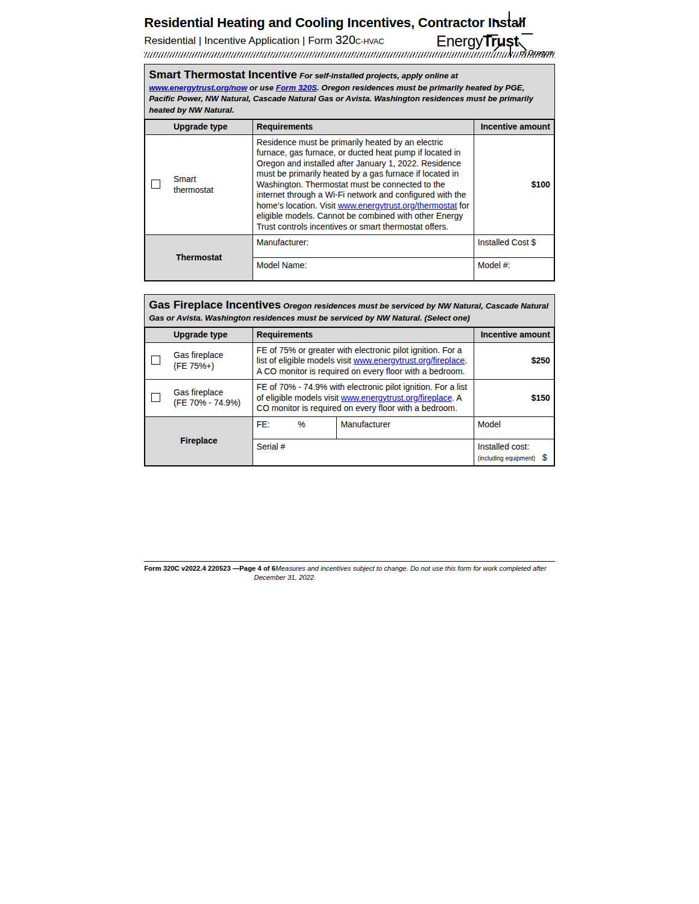Energy Trust
of Oregon
Residential Heating and Cooling Incentives, Contractor Install
Residential | Incentive Application | Form 320 C-HVAC
Smart Thermostat Incentive For self-installed projects, apply online at www.energytrust.org/now or use Form 320S. Oregon residences must be primarily heated by PGE, Pacific Power, NW Natural, Cascade Natural Gas or Avista. Washington residences must be primarily heated by NW Natural.
| | Upgrade type | Requirements | Incentive amount |
| --- | --- | --- | --- |
| | Smart thermostat | Residence must be primarily heated by an electric furnace, gas furnace, or ducted heat pump if located in Oregon and installed after January 1, 2022. Residence must be primarily heated by a gas furnace if located in Washington. Thermostat must be connected to the internet through a Wi-Fi network and configured with the home’s location. Visit www.energytrust.org/thermostat for eligible models. Cannot be combined with other Energy Trust controls incentives or smart thermostat offers. | $100 |
| Thermostat | Manufacturer: | Installed Cost $ |
| Model Name: | Model #: |
Gas Fireplace Incentives Oregon residences must be serviced by NW Natural, Cascade Natural Gas or Avista. Washington residences must be serviced by NW Natural. (Select one)
| | Upgrade type | Requirements | Incentive amount |
| --- | --- | --- | --- |
| | Gas fireplace (FE 75%+) | FE of 75% or greater with electronic pilot ignition. For a list of eligible models visit www.energytrust.org/fireplace . A CO monitor is required on every floor with a bedroom. | $250 |
| | Gas fireplace (FE 70% - 74.9%) | FE of 70% - 74.9% with electronic pilot ignition. For a list of eligible models visit www.energytrust.org/fireplace . A CO monitor is required on every floor with a bedroom. | $150 |
| Fireplace | / FE: % / Manufacturer / | Model |
| Serial # | Installed cost: (including equipment) $ |
Form 320C v2022.4 220523 —Page 4 of 6
Measures and incentives subject to change. Do not use this form for work completed after December 31, 2022.